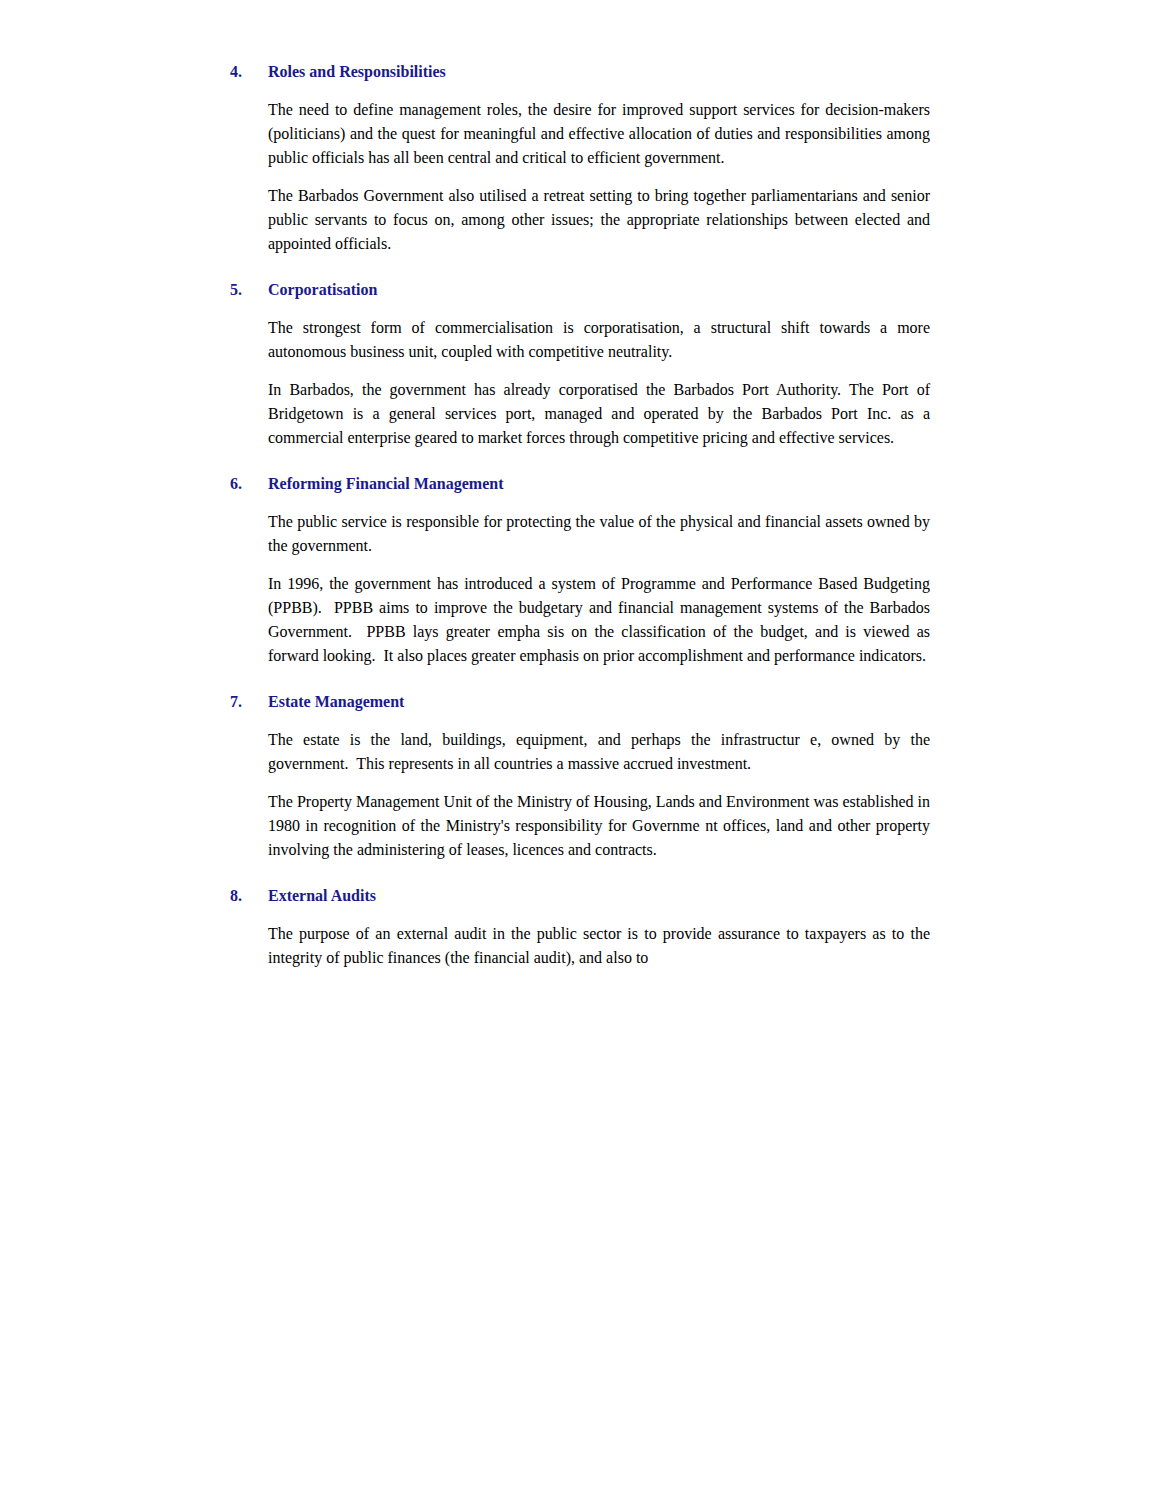4. Roles and Responsibilities
The need to define management roles, the desire for improved support services for decision-makers (politicians) and the quest for meaningful and effective allocation of duties and responsibilities among public officials has all been central and critical to efficient government.
The Barbados Government also utilised a retreat setting to bring together parliamentarians and senior public servants to focus on, among other issues; the appropriate relationships between elected and appointed officials.
5. Corporatisation
The strongest form of commercialisation is corporatisation, a structural shift towards a more autonomous business unit, coupled with competitive neutrality.
In Barbados, the government has already corporatised the Barbados Port Authority. The Port of Bridgetown is a general services port, managed and operated by the Barbados Port Inc. as a commercial enterprise geared to market forces through competitive pricing and effective services.
6. Reforming Financial Management
The public service is responsible for protecting the value of the physical and financial assets owned by the government.
In 1996, the government has introduced a system of Programme and Performance Based Budgeting (PPBB). PPBB aims to improve the budgetary and financial management systems of the Barbados Government. PPBB lays greater empha sis on the classification of the budget, and is viewed as forward looking. It also places greater emphasis on prior accomplishment and performance indicators.
7. Estate Management
The estate is the land, buildings, equipment, and perhaps the infrastructur e, owned by the government. This represents in all countries a massive accrued investment.
The Property Management Unit of the Ministry of Housing, Lands and Environment was established in 1980 in recognition of the Ministry's responsibility for Governme nt offices, land and other property involving the administering of leases, licences and contracts.
8. External Audits
The purpose of an external audit in the public sector is to provide assurance to taxpayers as to the integrity of public finances (the financial audit), and also to